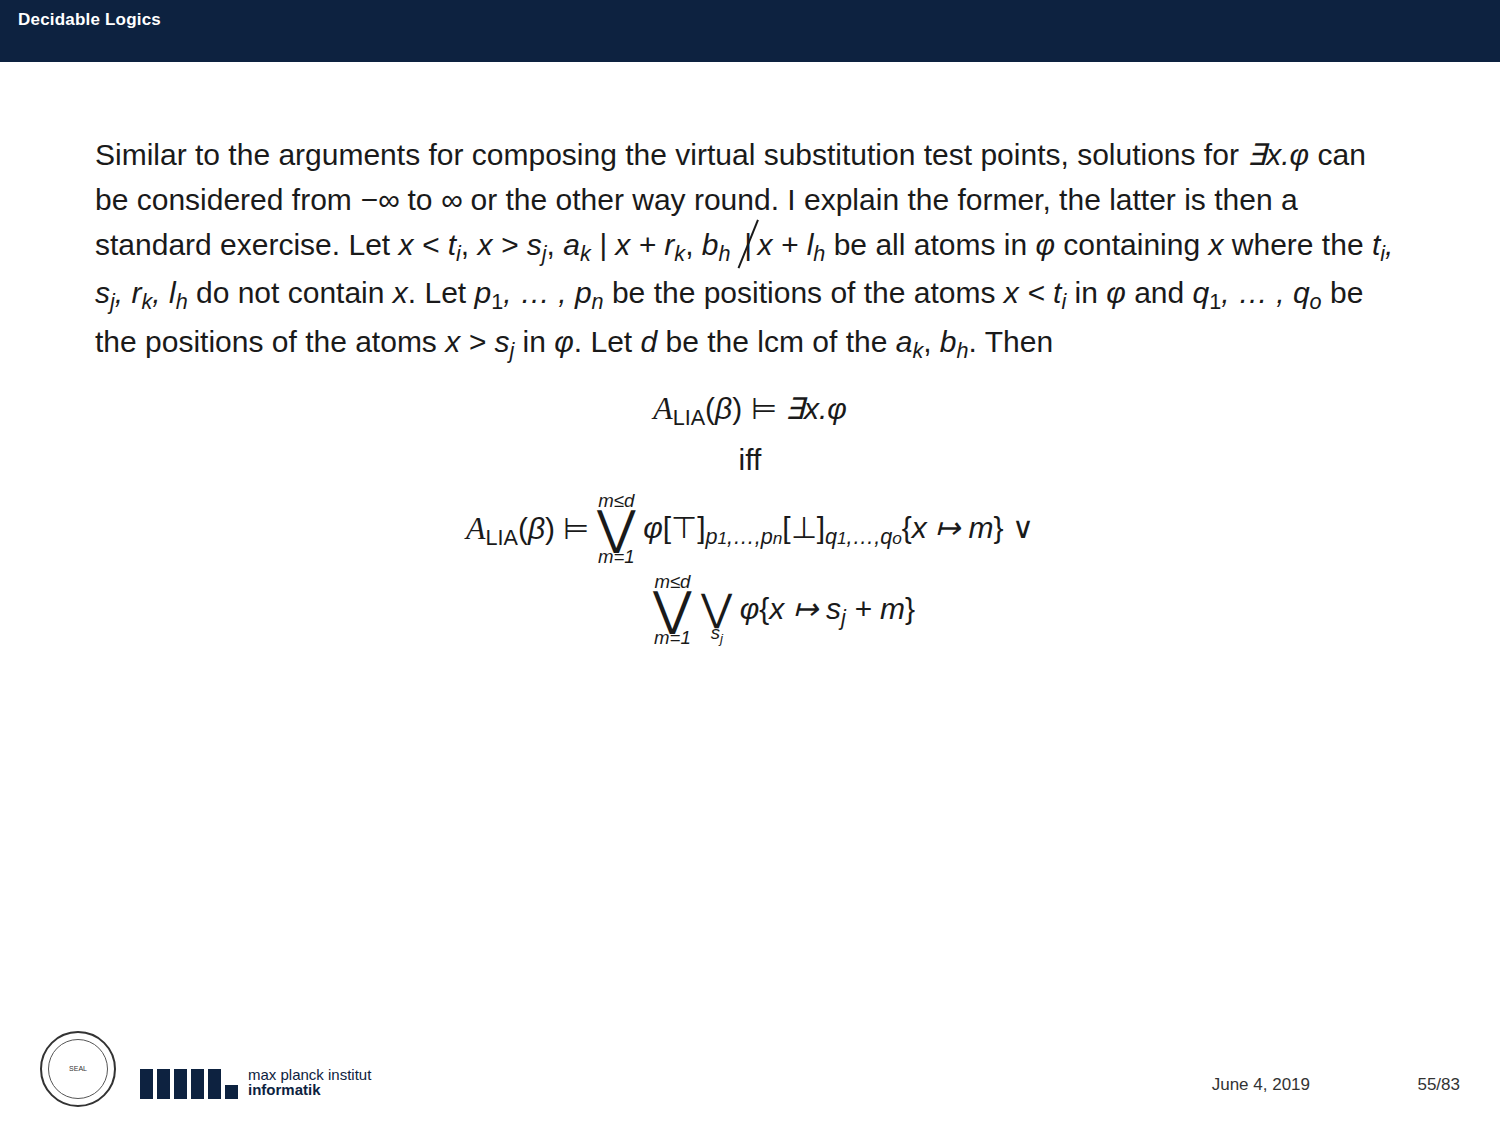Decidable Logics
Similar to the arguments for composing the virtual substitution test points, solutions for ∃x.φ can be considered from −∞ to ∞ or the other way round. I explain the former, the latter is then a standard exercise. Let x < ti, x > sj, ak | x + rk, bh x + lh be all atoms in φ containing x where the ti, sj, rk, lh do not contain x. Let p1, … , pn be the positions of the atoms x < ti in φ and q1, … , qo be the positions of the atoms x > sj in φ. Let d be the lcm of the ak, bh. Then
ALIA(β) ⊨ ∃x.φ
iff
ALIA(β) ⊨ m≤d ⋁ m=1 φ[⊤]p1,…,pn[⊥]q1,…,qo{x ↦ m} ∨
m≤d ⋁ m=1 ⋁ sj φ{x ↦ sj + m}
SEAL
max planck institut
informatik
June 4, 2019
55/83